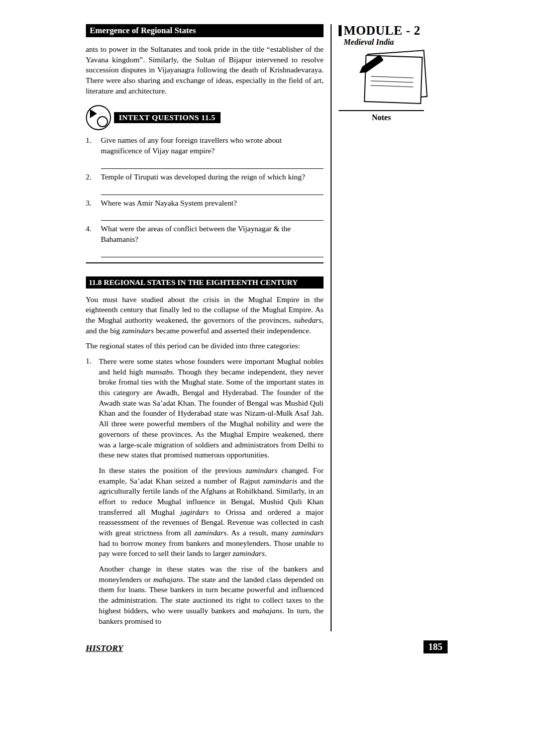Emergence of Regional States
ants to power in the Sultanates and took pride in the title “establisher of the Yavana kingdom”. Similarly, the Sultan of Bijapur intervened to resolve succession disputes in Vijayanagra following the death of Krishnadevaraya. There were also sharing and exchange of ideas, especially in the field of art, literature and architecture.
INTEXT QUESTIONS 11.5
Give names of any four foreign travellers who wrote about magnificence of Vijay nagar empire?
Temple of Tirupati was developed during the reign of which king?
Where was Amir Nayaka System prevalent?
What were the areas of conflict between the Vijaynagar & the Bahamanis?
11.8 REGIONAL STATES IN THE EIGHTEENTH CENTURY
You must have studied about the crisis in the Mughal Empire in the eighteenth century that finally led to the collapse of the Mughal Empire. As the Mughal authority weakened, the governors of the provinces, subedars, and the big zamindars became powerful and asserted their independence.
The regional states of this period can be divided into three categories:
There were some states whose founders were important Mughal nobles and held high mansabs. Though they became independent, they never broke fromal ties with the Mughal state. Some of the important states in this category are Awadh, Bengal and Hyderabad. The founder of the Awadh state was Sa’adat Khan. The founder of Bengal was Mushid Quli Khan and the founder of Hyderabad state was Nizam-ul-Mulk Asaf Jah. All three were powerful members of the Mughal nobility and were the governors of these provinces. As the Mughal Empire weakened, there was a large-scale migration of soldiers and administrators from Delhi to these new states that promised numerous opportunities.
In these states the position of the previous zamindars changed. For example, Sa’adat Khan seized a number of Rajput zamindaris and the agriculturally fertile lands of the Afghans at Rohilkhand. Similarly, in an effort to reduce Mughal influence in Bengal, Mushid Quli Khan transferred all Mughal jagirdars to Orissa and ordered a major reassessment of the revenues of Bengal. Revenue was collected in cash with great strictness from all zamindars. As a result, many zamindars had to borrow money from bankers and moneylenders. Those unable to pay were forced to sell their lands to larger zamindars.
Another change in these states was the rise of the bankers and moneylenders or mahajans. The state and the landed class depended on them for loans. These bankers in turn became powerful and influenced the administration. The state auctioned its right to collect taxes to the highest bidders, who were usually bankers and mahajans. In turn, the bankers promised to
MODULE - 2
Medieval India
Notes
HISTORY
185